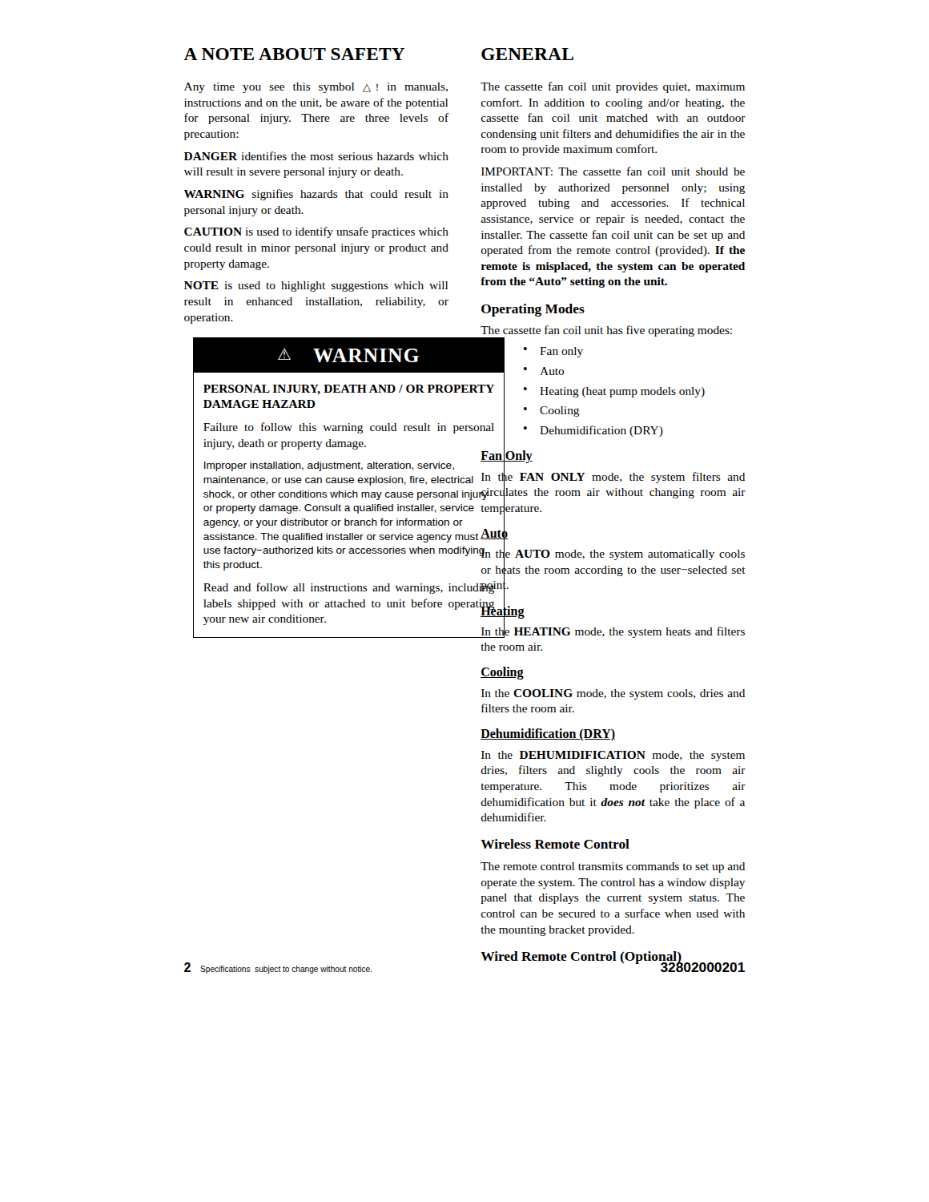A NOTE ABOUT SAFETY
Any time you see this symbol △! in manuals, instructions and on the unit, be aware of the potential for personal injury. There are three levels of precaution:
DANGER identifies the most serious hazards which will result in severe personal injury or death.
WARNING signifies hazards that could result in personal injury or death.
CAUTION is used to identify unsafe practices which could result in minor personal injury or product and property damage.
NOTE is used to highlight suggestions which will result in enhanced installation, reliability, or operation.
⚠ WARNING
PERSONAL INJURY, DEATH AND / OR PROPERTY DAMAGE HAZARD
Failure to follow this warning could result in personal injury, death or property damage.
Improper installation, adjustment, alteration, service, maintenance, or use can cause explosion, fire, electrical shock, or other conditions which may cause personal injury or property damage. Consult a qualified installer, service agency, or your distributor or branch for information or assistance. The qualified installer or service agency must use factory−authorized kits or accessories when modifying this product.
Read and follow all instructions and warnings, including labels shipped with or attached to unit before operating your new air conditioner.
GENERAL
The cassette fan coil unit provides quiet, maximum comfort. In addition to cooling and/or heating, the cassette fan coil unit matched with an outdoor condensing unit filters and dehumidifies the air in the room to provide maximum comfort.
IMPORTANT: The cassette fan coil unit should be installed by authorized personnel only; using approved tubing and accessories. If technical assistance, service or repair is needed, contact the installer. The cassette fan coil unit can be set up and operated from the remote control (provided). If the remote is misplaced, the system can be operated from the “Auto” setting on the unit.
Operating Modes
The cassette fan coil unit has five operating modes:
Fan only
Auto
Heating (heat pump models only)
Cooling
Dehumidification (DRY)
Fan Only
In the FAN ONLY mode, the system filters and circulates the room air without changing room air temperature.
Auto
In the AUTO mode, the system automatically cools or heats the room according to the user−selected set point.
Heating
In the HEATING mode, the system heats and filters the room air.
Cooling
In the COOLING mode, the system cools, dries and filters the room air.
Dehumidification (DRY)
In the DEHUMIDIFICATION mode, the system dries, filters and slightly cools the room air temperature. This mode prioritizes air dehumidification but it does not take the place of a dehumidifier.
Wireless Remote Control
The remote control transmits commands to set up and operate the system. The control has a window display panel that displays the current system status. The control can be secured to a surface when used with the mounting bracket provided.
Wired Remote Control (Optional)
2 Specifications subject to change without notice. 32802000201